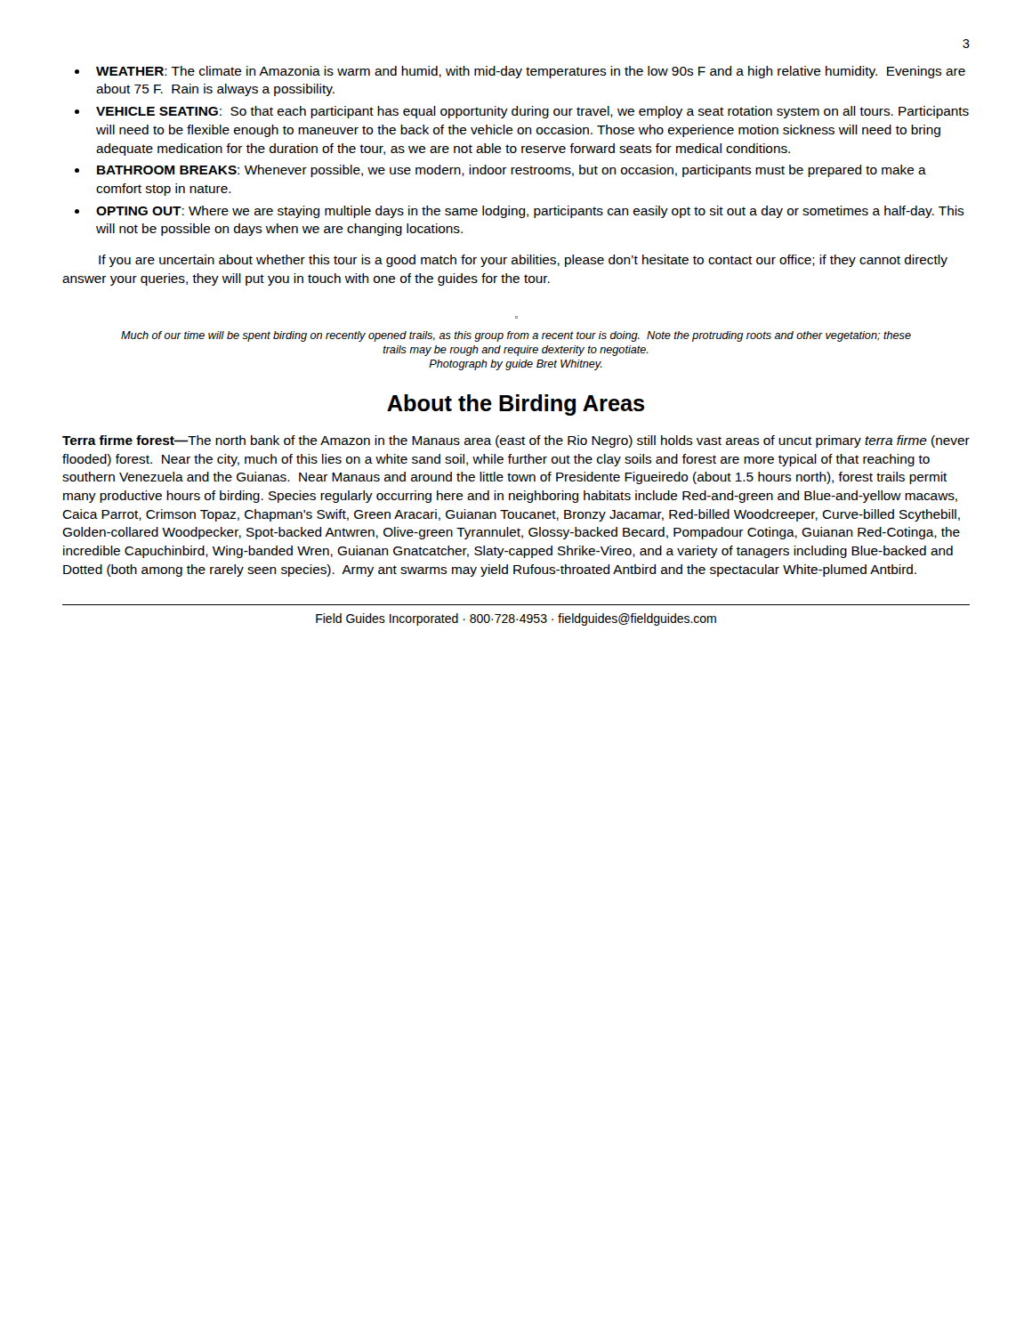3
WEATHER: The climate in Amazonia is warm and humid, with mid-day temperatures in the low 90s F and a high relative humidity. Evenings are about 75 F. Rain is always a possibility.
VEHICLE SEATING: So that each participant has equal opportunity during our travel, we employ a seat rotation system on all tours. Participants will need to be flexible enough to maneuver to the back of the vehicle on occasion. Those who experience motion sickness will need to bring adequate medication for the duration of the tour, as we are not able to reserve forward seats for medical conditions.
BATHROOM BREAKS: Whenever possible, we use modern, indoor restrooms, but on occasion, participants must be prepared to make a comfort stop in nature.
OPTING OUT: Where we are staying multiple days in the same lodging, participants can easily opt to sit out a day or sometimes a half-day. This will not be possible on days when we are changing locations.
If you are uncertain about whether this tour is a good match for your abilities, please don’t hesitate to contact our office; if they cannot directly answer your queries, they will put you in touch with one of the guides for the tour.
Much of our time will be spent birding on recently opened trails, as this group from a recent tour is doing. Note the protruding roots and other vegetation; these trails may be rough and require dexterity to negotiate.
Photograph by guide Bret Whitney.
About the Birding Areas
Terra firme forest—The north bank of the Amazon in the Manaus area (east of the Rio Negro) still holds vast areas of uncut primary terra firme (never flooded) forest. Near the city, much of this lies on a white sand soil, while further out the clay soils and forest are more typical of that reaching to southern Venezuela and the Guianas. Near Manaus and around the little town of Presidente Figueiredo (about 1.5 hours north), forest trails permit many productive hours of birding. Species regularly occurring here and in neighboring habitats include Red-and-green and Blue-and-yellow macaws, Caica Parrot, Crimson Topaz, Chapman's Swift, Green Aracari, Guianan Toucanet, Bronzy Jacamar, Red-billed Woodcreeper, Curve-billed Scythebill, Golden-collared Woodpecker, Spot-backed Antwren, Olive-green Tyrannulet, Glossy-backed Becard, Pompadour Cotinga, Guianan Red-Cotinga, the incredible Capuchinbird, Wing-banded Wren, Guianan Gnatcatcher, Slaty-capped Shrike-Vireo, and a variety of tanagers including Blue-backed and Dotted (both among the rarely seen species). Army ant swarms may yield Rufous-throated Antbird and the spectacular White-plumed Antbird.
Field Guides Incorporated · 800·728·4953 · fieldguides@fieldguides.com